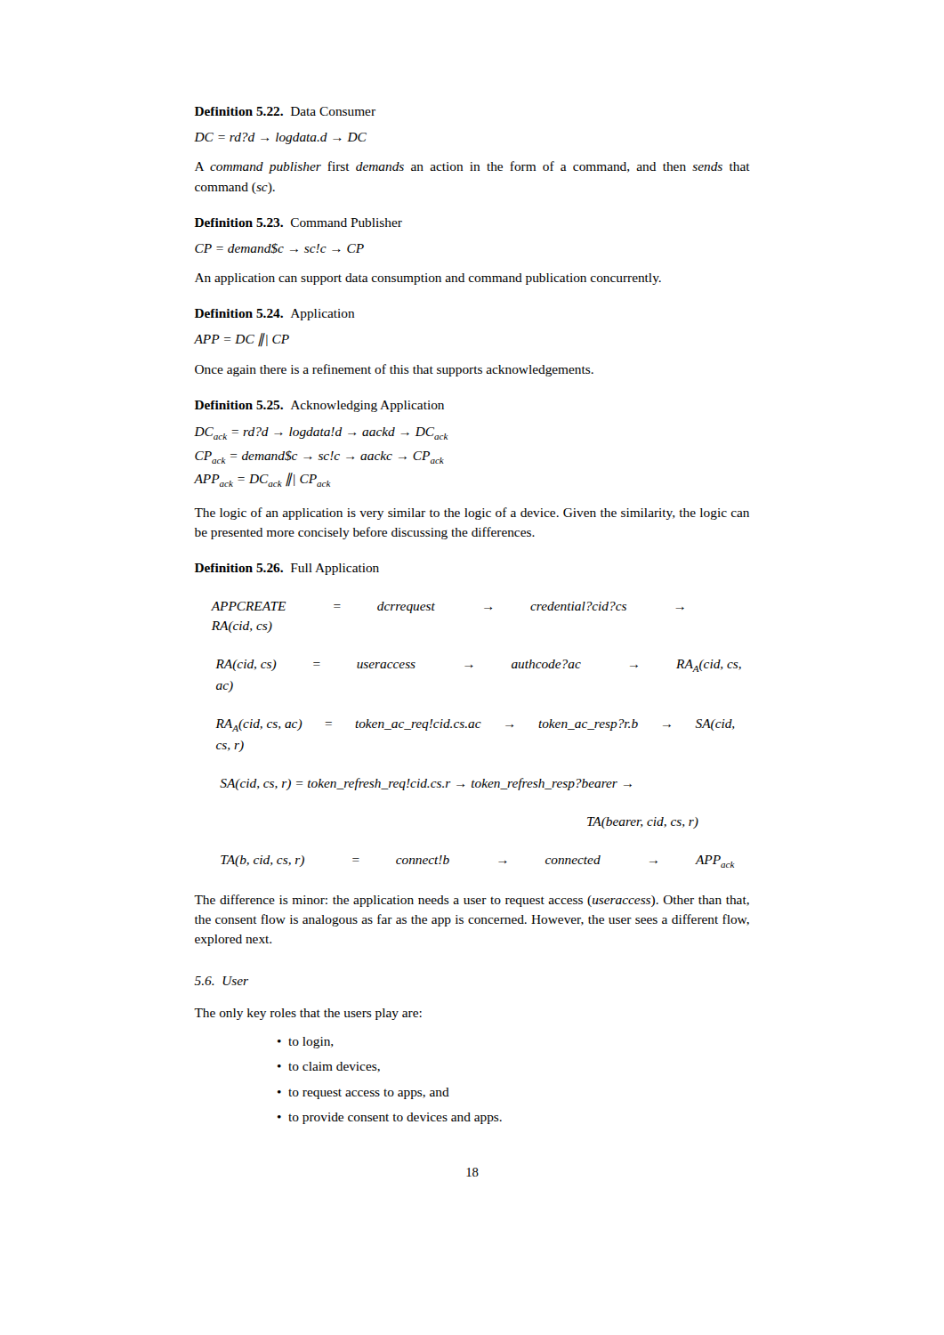Definition 5.22. Data Consumer
DC = rd?d → logdata.d → DC
A command publisher first demands an action in the form of a command, and then sends that command (sc).
Definition 5.23. Command Publisher
CP = demand$c → sc!c → CP
An application can support data consumption and command publication concurrently.
Definition 5.24. Application
APP = DC ∥| CP
Once again there is a refinement of this that supports acknowledgements.
Definition 5.25. Acknowledging Application
DCack = rd?d → logdata!d → aackd → DCack
CPack = demand$c → sc!c → aackc → CPack
APPack = DCack ∥| CPack
The logic of an application is very similar to the logic of a device. Given the similarity, the logic can be presented more concisely before discussing the differences.
Definition 5.26. Full Application
APPCREATE = dcrrequest → credential?cid?cs → RA(cid, cs)
RA(cid, cs) = useraccess → authcode?ac → RAA(cid, cs, ac)
RAA(cid, cs, ac) = token_ac_req!cid.cs.ac → token_ac_resp?r.b → SA(cid, cs, r)
SA(cid, cs, r) = token_refresh_req!cid.cs.r → token_refresh_resp?bearer →
TA(bearer, cid, cs, r)
TA(b, cid, cs, r) = connect!b → connected → APPack
The difference is minor: the application needs a user to request access (useraccess). Other than that, the consent flow is analogous as far as the app is concerned. However, the user sees a different flow, explored next.
5.6. User
The only key roles that the users play are:
to login,
to claim devices,
to request access to apps, and
to provide consent to devices and apps.
18